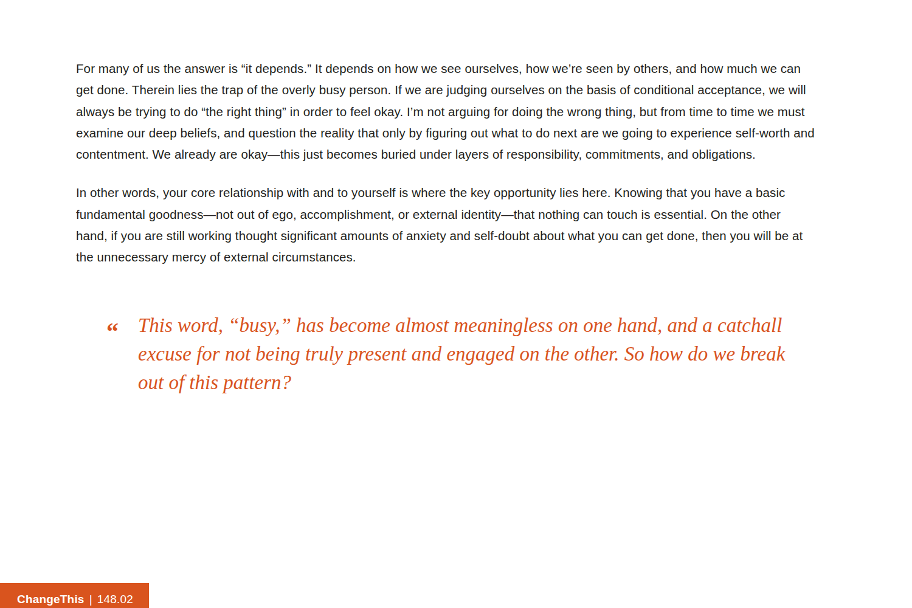For many of us the answer is “it depends.” It depends on how we see ourselves, how we’re seen by others, and how much we can get done. Therein lies the trap of the overly busy person. If we are judging ourselves on the basis of conditional acceptance, we will always be trying to do “the right thing” in order to feel okay. I’m not arguing for doing the wrong thing, but from time to time we must examine our deep beliefs, and question the reality that only by figuring out what to do next are we going to experience self-worth and contentment. We already are okay—this just becomes buried under layers of responsibility, commitments, and obligations.
In other words, your core relationship with and to yourself is where the key opportunity lies here. Knowing that you have a basic fundamental goodness—not out of ego, accomplishment, or external identity—that nothing can touch is essential. On the other hand, if you are still working thought significant amounts of anxiety and self-doubt about what you can get done, then you will be at the unnecessary mercy of external circumstances.
“
This word, “busy,” has become almost meaningless on one hand, and a catchall excuse for not being truly present and engaged on the other. So how do we break out of this pattern?
ChangeThis|148.02